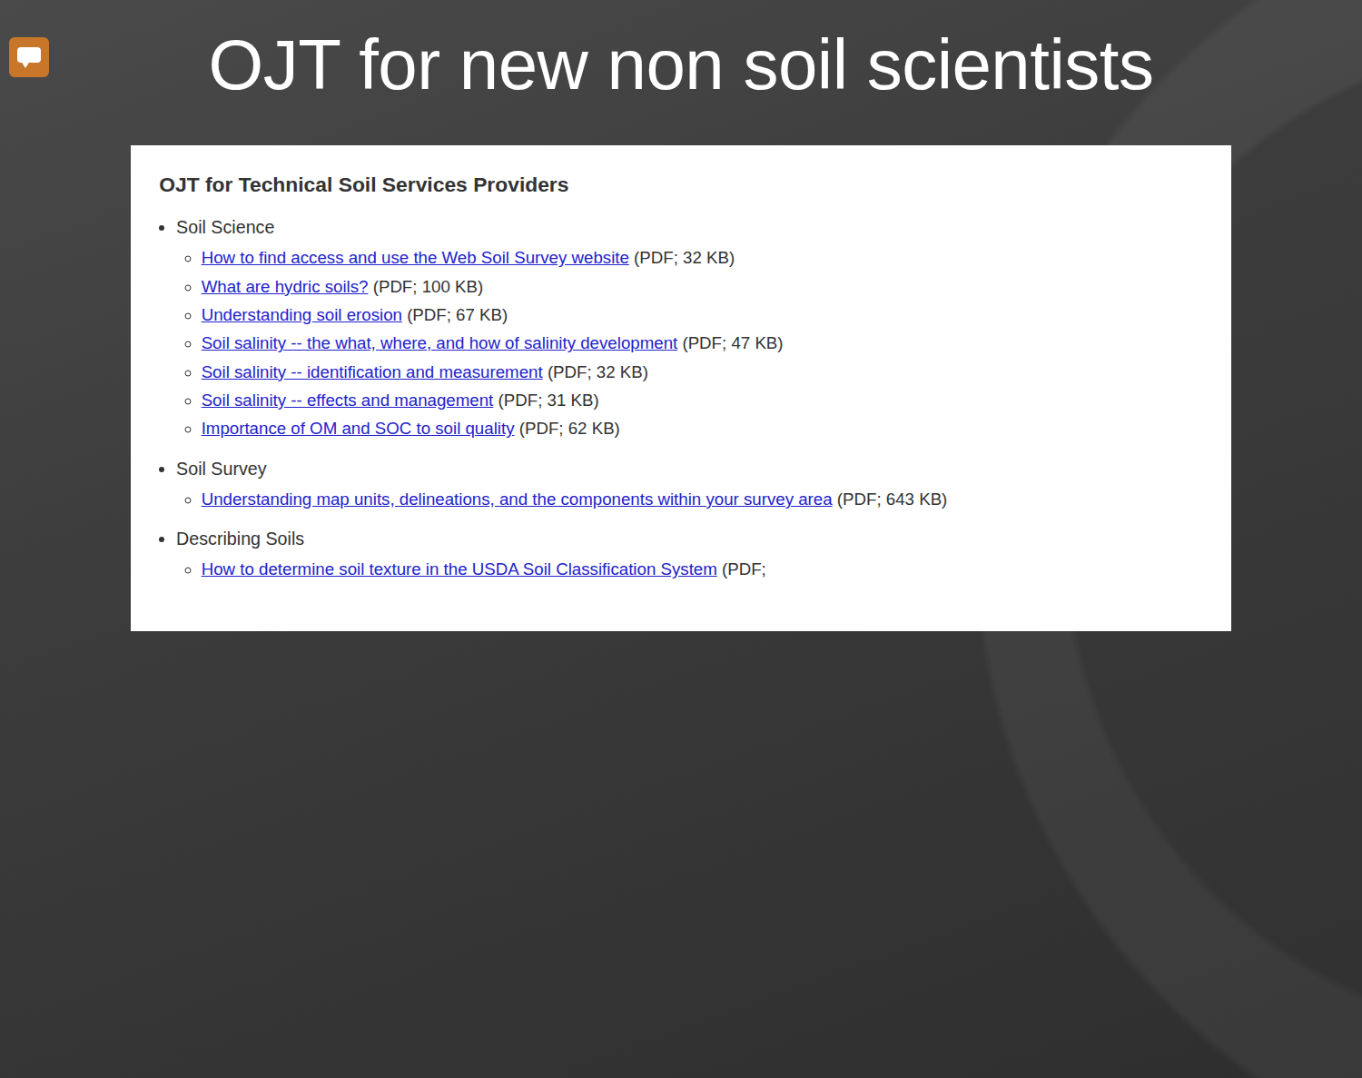OJT for new non soil scientists
OJT for Technical Soil Services Providers
Soil Science
How to find access and use the Web Soil Survey website (PDF; 32 KB)
What are hydric soils? (PDF; 100 KB)
Understanding soil erosion (PDF; 67 KB)
Soil salinity -- the what, where, and how of salinity development (PDF; 47 KB)
Soil salinity -- identification and measurement (PDF; 32 KB)
Soil salinity -- effects and management (PDF; 31 KB)
Importance of OM and SOC to soil quality (PDF; 62 KB)
Soil Survey
Understanding map units, delineations, and the components within your survey area (PDF; 643 KB)
Describing Soils
How to determine soil texture in the USDA Soil Classification System (PDF;